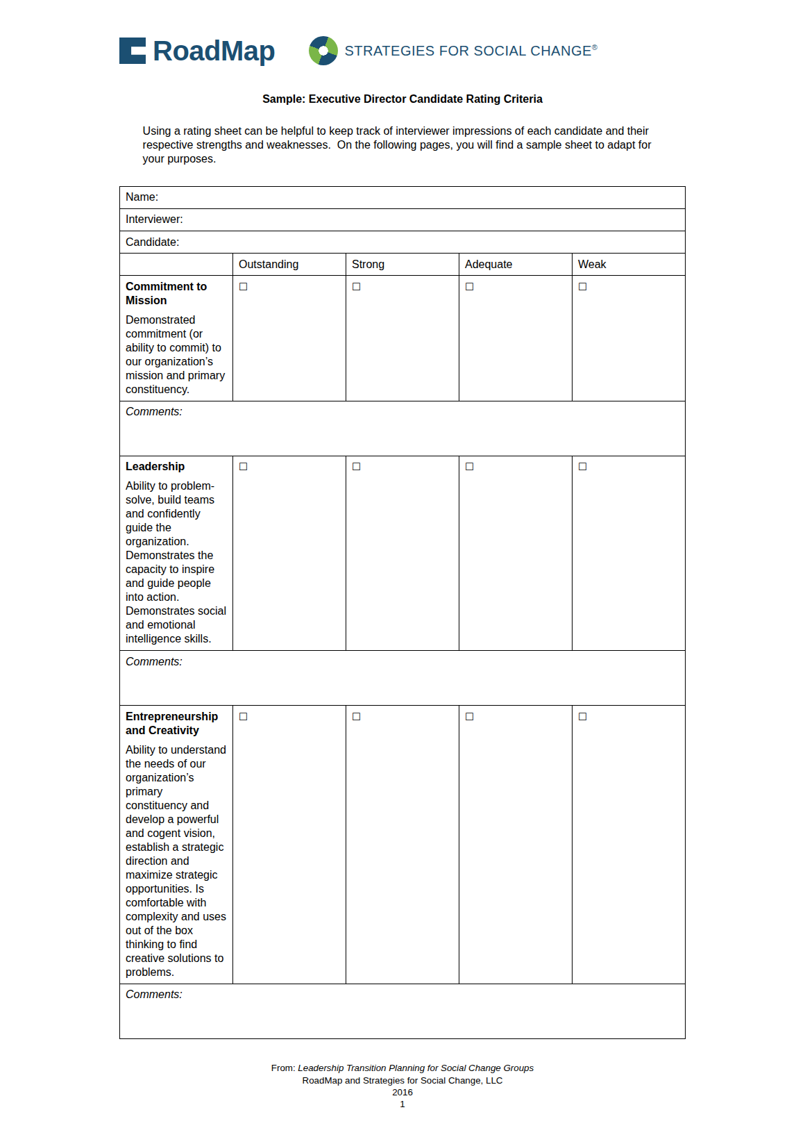RoadMap
STRATEGIES FOR SOCIAL CHANGE®
Sample: Executive Director Candidate Rating Criteria
Using a rating sheet can be helpful to keep track of interviewer impressions of each candidate and their respective strengths and weaknesses. On the following pages, you will find a sample sheet to adapt for your purposes.
| Name: |
| Interviewer: |
| Candidate: |
| | Outstanding | Strong | Adequate | Weak |
| Commitment to Mission Demonstrated commitment (or ability to commit) to our organization’s mission and primary constituency. | ☐ | ☐ | ☐ | ☐ |
| Comments: |
| Leadership Ability to problem-solve, build teams and confidently guide the organization. Demonstrates the capacity to inspire and guide people into action. Demonstrates social and emotional intelligence skills. | ☐ | ☐ | ☐ | ☐ |
| Comments: |
| Entrepreneurship and Creativity Ability to understand the needs of our organization’s primary constituency and develop a powerful and cogent vision, establish a strategic direction and maximize strategic opportunities. Is comfortable with complexity and uses out of the box thinking to find creative solutions to problems. | ☐ | ☐ | ☐ | ☐ |
| Comments: |
From: Leadership Transition Planning for Social Change Groups
RoadMap and Strategies for Social Change, LLC
2016
1